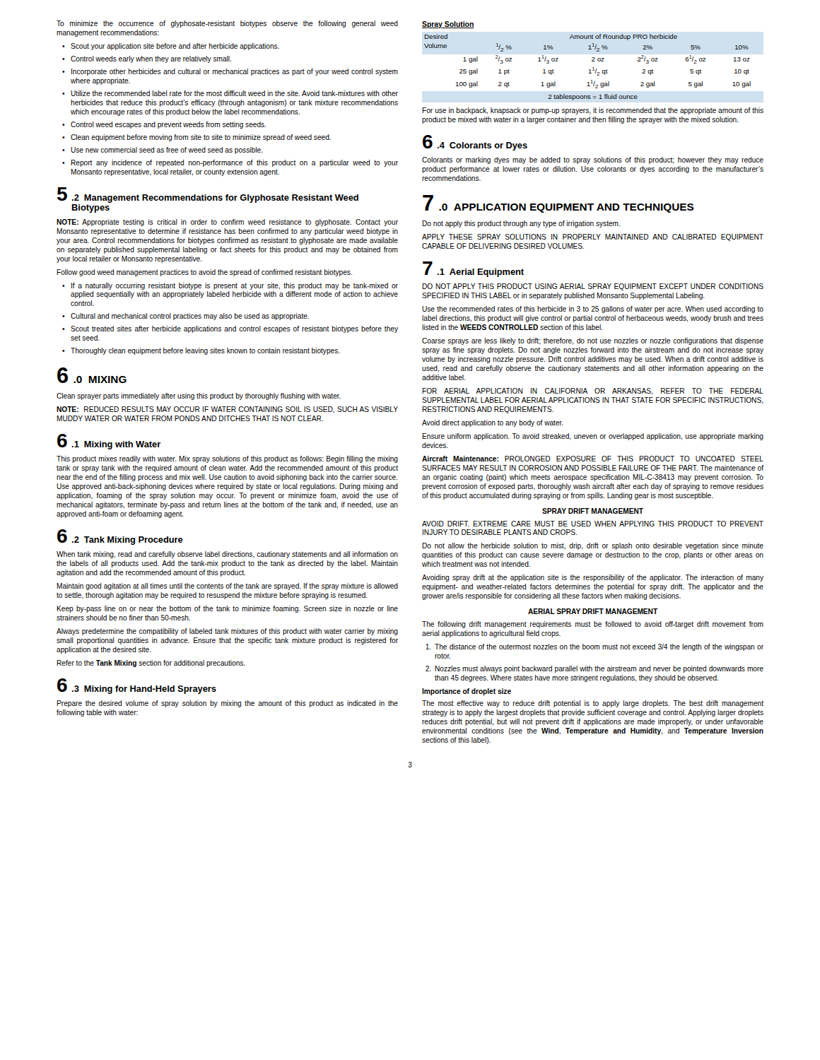To minimize the occurrence of glyphosate-resistant biotypes observe the following general weed management recommendations:
Scout your application site before and after herbicide applications.
Control weeds early when they are relatively small.
Incorporate other herbicides and cultural or mechanical practices as part of your weed control system where appropriate.
Utilize the recommended label rate for the most difficult weed in the site. Avoid tank-mixtures with other herbicides that reduce this product’s efficacy (through antagonism) or tank mixture recommendations which encourage rates of this product below the label recommendations.
Control weed escapes and prevent weeds from setting seeds.
Clean equipment before moving from site to site to minimize spread of weed seed.
Use new commercial seed as free of weed seed as possible.
Report any incidence of repeated non-performance of this product on a particular weed to your Monsanto representative, local retailer, or county extension agent.
5.2 Management Recommendations for Glyphosate Resistant Weed Biotypes
NOTE: Appropriate testing is critical in order to confirm weed resistance to glyphosate. Contact your Monsanto representative to determine if resistance has been confirmed to any particular weed biotype in your area. Control recommendations for biotypes confirmed as resistant to glyphosate are made available on separately published supplemental labeling or fact sheets for this product and may be obtained from your local retailer or Monsanto representative.
Follow good weed management practices to avoid the spread of confirmed resistant biotypes.
If a naturally occurring resistant biotype is present at your site, this product may be tank-mixed or applied sequentially with an appropriately labeled herbicide with a different mode of action to achieve control.
Cultural and mechanical control practices may also be used as appropriate.
Scout treated sites after herbicide applications and control escapes of resistant biotypes before they set seed.
Thoroughly clean equipment before leaving sites known to contain resistant biotypes.
6.0 MIXING
Clean sprayer parts immediately after using this product by thoroughly flushing with water.
NOTE: REDUCED RESULTS MAY OCCUR IF WATER CONTAINING SOIL IS USED, SUCH AS VISIBLY MUDDY WATER OR WATER FROM PONDS AND DITCHES THAT IS NOT CLEAR.
6.1 Mixing with Water
This product mixes readily with water. Mix spray solutions of this product as follows: Begin filling the mixing tank or spray tank with the required amount of clean water. Add the recommended amount of this product near the end of the filling process and mix well. Use caution to avoid siphoning back into the carrier source. Use approved anti-back-siphoning devices where required by state or local regulations. During mixing and application, foaming of the spray solution may occur. To prevent or minimize foam, avoid the use of mechanical agitators, terminate by-pass and return lines at the bottom of the tank and, if needed, use an approved anti-foam or defoaming agent.
6.2 Tank Mixing Procedure
When tank mixing, read and carefully observe label directions, cautionary statements and all information on the labels of all products used. Add the tank-mix product to the tank as directed by the label. Maintain agitation and add the recommended amount of this product.
Maintain good agitation at all times until the contents of the tank are sprayed. If the spray mixture is allowed to settle, thorough agitation may be required to resuspend the mixture before spraying is resumed.
Keep by-pass line on or near the bottom of the tank to minimize foaming. Screen size in nozzle or line strainers should be no finer than 50-mesh.
Always predetermine the compatibility of labeled tank mixtures of this product with water carrier by mixing small proportional quantities in advance. Ensure that the specific tank mixture product is registered for application at the desired site.
Refer to the Tank Mixing section for additional precautions.
6.3 Mixing for Hand-Held Sprayers
Prepare the desired volume of spray solution by mixing the amount of this product as indicated in the following table with water:
Spray Solution
| Desired Volume | Amount of Roundup PRO herbicide |
| --- | --- |
| 1 / 2 % | 1% | 1 1 / 2 % | 2% | 5% | 10% |
| 1 gal | 2 / 3 oz | 1 1 / 3 oz | 2 oz | 2 2 / 3 oz | 6 1 / 2 oz | 13 oz |
| 25 gal | 1 pt | 1 qt | 1 1 / 2 qt | 2 qt | 5 qt | 10 qt |
| 100 gal | 2 qt | 1 gal | 1 1 / 2 gal | 2 gal | 5 gal | 10 gal |
| 2 tablespoons = 1 fluid ounce |
For use in backpack, knapsack or pump-up sprayers, it is recommended that the appropriate amount of this product be mixed with water in a larger container and then filling the sprayer with the mixed solution.
6.4 Colorants or Dyes
Colorants or marking dyes may be added to spray solutions of this product; however they may reduce product performance at lower rates or dilution. Use colorants or dyes according to the manufacturer’s recommendations.
7.0 APPLICATION EQUIPMENT AND TECHNIQUES
Do not apply this product through any type of irrigation system.
APPLY THESE SPRAY SOLUTIONS IN PROPERLY MAINTAINED AND CALIBRATED EQUIPMENT CAPABLE OF DELIVERING DESIRED VOLUMES.
7.1 Aerial Equipment
DO NOT APPLY THIS PRODUCT USING AERIAL SPRAY EQUIPMENT EXCEPT UNDER CONDITIONS SPECIFIED IN THIS LABEL or in separately published Monsanto Supplemental Labeling.
Use the recommended rates of this herbicide in 3 to 25 gallons of water per acre. When used according to label directions, this product will give control or partial control of herbaceous weeds, woody brush and trees listed in the WEEDS CONTROLLED section of this label.
Coarse sprays are less likely to drift; therefore, do not use nozzles or nozzle configurations that dispense spray as fine spray droplets. Do not angle nozzles forward into the airstream and do not increase spray volume by increasing nozzle pressure. Drift control additives may be used. When a drift control additive is used, read and carefully observe the cautionary statements and all other information appearing on the additive label.
FOR AERIAL APPLICATION IN CALIFORNIA OR ARKANSAS, REFER TO THE FEDERAL SUPPLEMENTAL LABEL FOR AERIAL APPLICATIONS IN THAT STATE FOR SPECIFIC INSTRUCTIONS, RESTRICTIONS AND REQUIREMENTS.
Avoid direct application to any body of water.
Ensure uniform application. To avoid streaked, uneven or overlapped application, use appropriate marking devices.
Aircraft Maintenance: PROLONGED EXPOSURE OF THIS PRODUCT TO UNCOATED STEEL SURFACES MAY RESULT IN CORROSION AND POSSIBLE FAILURE OF THE PART. The maintenance of an organic coating (paint) which meets aerospace specification MIL-C-38413 may prevent corrosion. To prevent corrosion of exposed parts, thoroughly wash aircraft after each day of spraying to remove residues of this product accumulated during spraying or from spills. Landing gear is most susceptible.
SPRAY DRIFT MANAGEMENT
AVOID DRIFT. EXTREME CARE MUST BE USED WHEN APPLYING THIS PRODUCT TO PREVENT INJURY TO DESIRABLE PLANTS AND CROPS.
Do not allow the herbicide solution to mist, drip, drift or splash onto desirable vegetation since minute quantities of this product can cause severe damage or destruction to the crop, plants or other areas on which treatment was not intended.
Avoiding spray drift at the application site is the responsibility of the applicator. The interaction of many equipment- and weather-related factors determines the potential for spray drift. The applicator and the grower are/is responsible for considering all these factors when making decisions.
AERIAL SPRAY DRIFT MANAGEMENT
The following drift management requirements must be followed to avoid off-target drift movement from aerial applications to agricultural field crops.
The distance of the outermost nozzles on the boom must not exceed 3/4 the length of the wingspan or rotor.
Nozzles must always point backward parallel with the airstream and never be pointed downwards more than 45 degrees. Where states have more stringent regulations, they should be observed.
Importance of droplet size
The most effective way to reduce drift potential is to apply large droplets. The best drift management strategy is to apply the largest droplets that provide sufficient coverage and control. Applying larger droplets reduces drift potential, but will not prevent drift if applications are made improperly, or under unfavorable environmental conditions (see the Wind, Temperature and Humidity, and Temperature Inversion sections of this label).
3